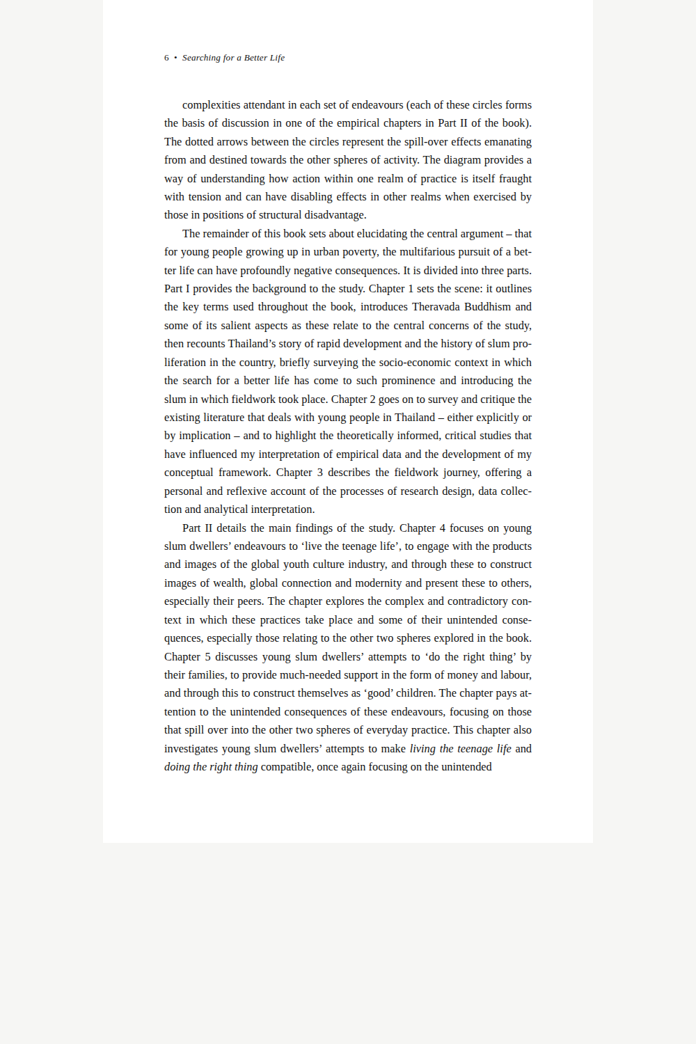6•Searching for a Better Life
complexities attendant in each set of endeavours (each of these circles forms the basis of discussion in one of the empirical chapters in Part II of the book). The dotted arrows between the circles represent the spill-over effects emanating from and destined towards the other spheres of activity. The diagram provides a way of understanding how action within one realm of practice is itself fraught with tension and can have disabling effects in other realms when exercised by those in positions of structural disadvantage.
The remainder of this book sets about elucidating the central argument – that for young people growing up in urban poverty, the multifarious pursuit of a better life can have profoundly negative consequences. It is divided into three parts. Part I provides the background to the study. Chapter 1 sets the scene: it outlines the key terms used throughout the book, introduces Theravada Buddhism and some of its salient aspects as these relate to the central concerns of the study, then recounts Thailand’s story of rapid development and the history of slum proliferation in the country, briefly surveying the socio-economic context in which the search for a better life has come to such prominence and introducing the slum in which fieldwork took place. Chapter 2 goes on to survey and critique the existing literature that deals with young people in Thailand – either explicitly or by implication – and to highlight the theoretically informed, critical studies that have influenced my interpretation of empirical data and the development of my conceptual framework. Chapter 3 describes the fieldwork journey, offering a personal and reflexive account of the processes of research design, data collection and analytical interpretation.
Part II details the main findings of the study. Chapter 4 focuses on young slum dwellers’ endeavours to ‘live the teenage life’, to engage with the products and images of the global youth culture industry, and through these to construct images of wealth, global connection and modernity and present these to others, especially their peers. The chapter explores the complex and contradictory context in which these practices take place and some of their unintended consequences, especially those relating to the other two spheres explored in the book. Chapter 5 discusses young slum dwellers’ attempts to ‘do the right thing’ by their families, to provide much-needed support in the form of money and labour, and through this to construct themselves as ‘good’ children. The chapter pays attention to the unintended consequences of these endeavours, focusing on those that spill over into the other two spheres of everyday practice. This chapter also investigates young slum dwellers’ attempts to make living the teenage life and doing the right thing compatible, once again focusing on the unintended